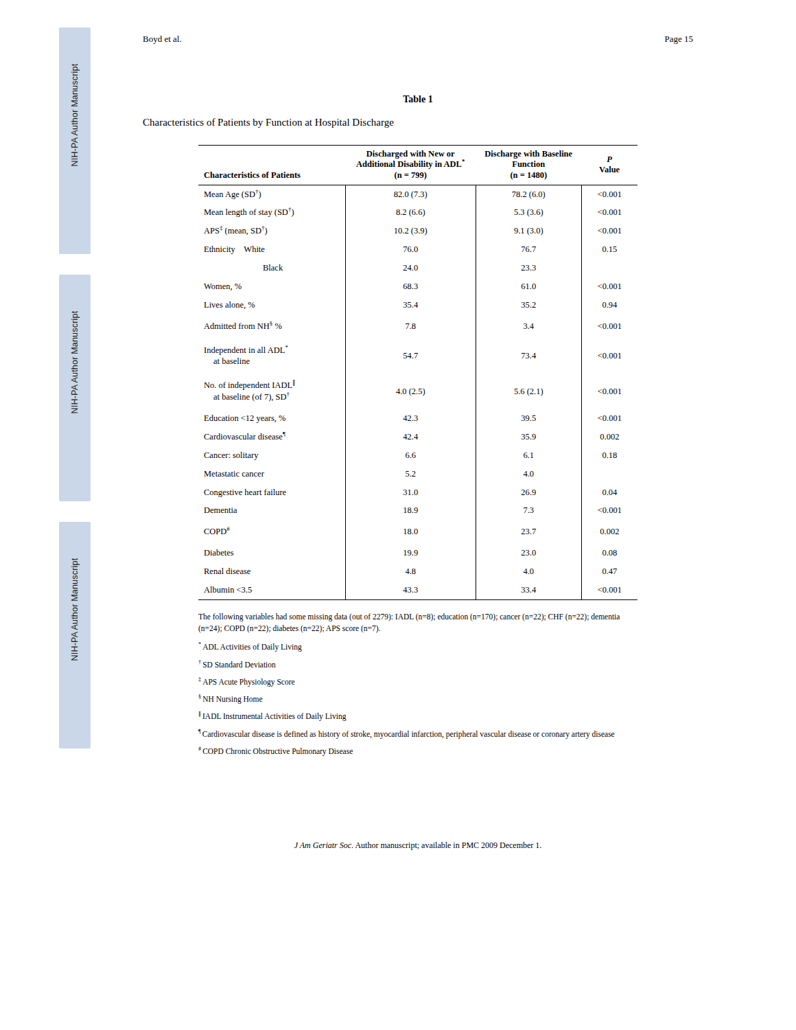NIH-PA Author Manuscript
NIH-PA Author Manuscript
NIH-PA Author Manuscript
Boyd et al.
Page 15
Table 1
Characteristics of Patients by Function at Hospital Discharge
| Characteristics of Patients | Discharged with New or Additional Disability in ADL * (n = 799) | Discharge with Baseline Function (n = 1480) | P Value |
| --- | --- | --- | --- |
| Mean Age (SD † ) | 82.0 (7.3) | 78.2 (6.0) | <0.001 |
| Mean length of stay (SD † ) | 8.2 (6.6) | 5.3 (3.6) | <0.001 |
| APS ‡ (mean, SD † ) | 10.2 (3.9) | 9.1 (3.0) | <0.001 |
| Ethnicity White | 76.0 | 76.7 | 0.15 |
| Black | 24.0 | 23.3 | |
| Women, % | 68.3 | 61.0 | <0.001 |
| Lives alone, % | 35.4 | 35.2 | 0.94 |
| Admitted from NH § % | 7.8 | 3.4 | <0.001 |
| Independent in all ADL * at baseline | 54.7 | 73.4 | <0.001 |
| No. of independent IADL ∥ at baseline (of 7), SD † | 4.0 (2.5) | 5.6 (2.1) | <0.001 |
| Education <12 years, % | 42.3 | 39.5 | <0.001 |
| Cardiovascular disease ¶ | 42.4 | 35.9 | 0.002 |
| Cancer: solitary | 6.6 | 6.1 | 0.18 |
| Metastatic cancer | 5.2 | 4.0 | |
| Congestive heart failure | 31.0 | 26.9 | 0.04 |
| Dementia | 18.9 | 7.3 | <0.001 |
| COPD # | 18.0 | 23.7 | 0.002 |
| Diabetes | 19.9 | 23.0 | 0.08 |
| Renal disease | 4.8 | 4.0 | 0.47 |
| Albumin <3.5 | 43.3 | 33.4 | <0.001 |
The following variables had some missing data (out of 2279): IADL (n=8); education (n=170); cancer (n=22); CHF (n=22); dementia (n=24); COPD (n=22); diabetes (n=22); APS score (n=7).
*ADL Activities of Daily Living
†SD Standard Deviation
‡APS Acute Physiology Score
§NH Nursing Home
∥IADL Instrumental Activities of Daily Living
¶Cardiovascular disease is defined as history of stroke, myocardial infarction, peripheral vascular disease or coronary artery disease
#COPD Chronic Obstructive Pulmonary Disease
J Am Geriatr Soc. Author manuscript; available in PMC 2009 December 1.